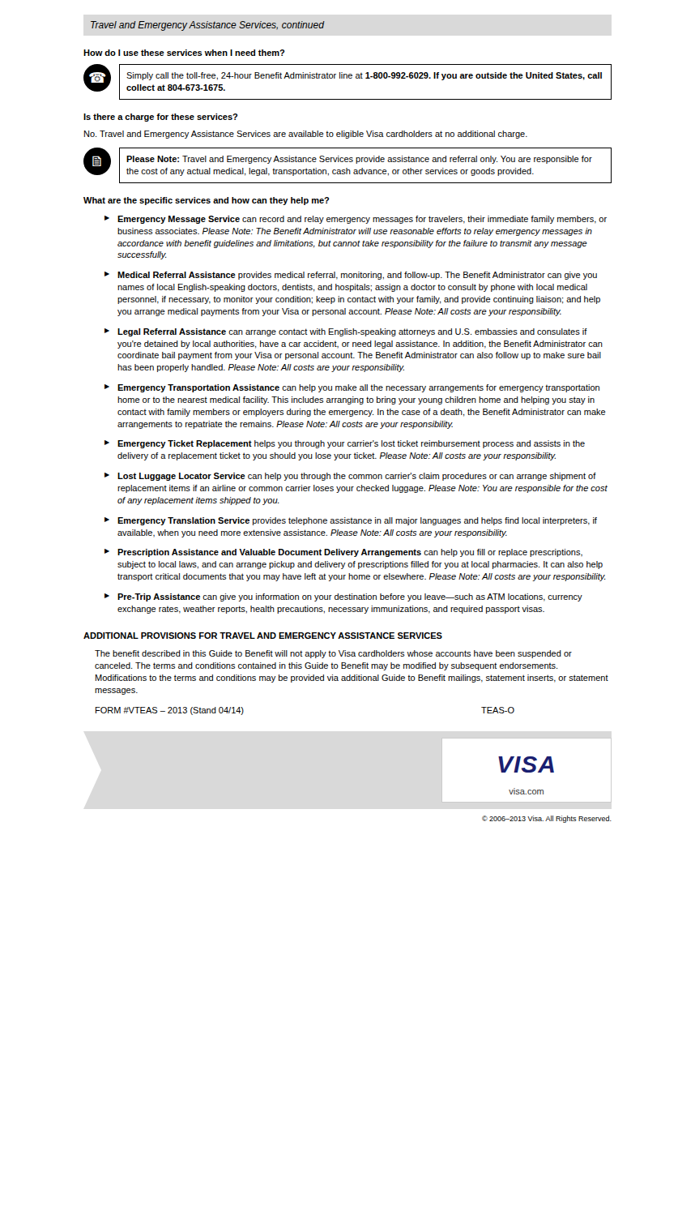Travel and Emergency Assistance Services, continued
How do I use these services when I need them?
Simply call the toll-free, 24-hour Benefit Administrator line at 1-800-992-6029. If you are outside the United States, call collect at 804-673-1675.
Is there a charge for these services?
No. Travel and Emergency Assistance Services are available to eligible Visa cardholders at no additional charge.
Please Note: Travel and Emergency Assistance Services provide assistance and referral only. You are responsible for the cost of any actual medical, legal, transportation, cash advance, or other services or goods provided.
What are the specific services and how can they help me?
Emergency Message Service can record and relay emergency messages for travelers, their immediate family members, or business associates. Please Note: The Benefit Administrator will use reasonable efforts to relay emergency messages in accordance with benefit guidelines and limitations, but cannot take responsibility for the failure to transmit any message successfully.
Medical Referral Assistance provides medical referral, monitoring, and follow-up. The Benefit Administrator can give you names of local English-speaking doctors, dentists, and hospitals; assign a doctor to consult by phone with local medical personnel, if necessary, to monitor your condition; keep in contact with your family, and provide continuing liaison; and help you arrange medical payments from your Visa or personal account. Please Note: All costs are your responsibility.
Legal Referral Assistance can arrange contact with English-speaking attorneys and U.S. embassies and consulates if you're detained by local authorities, have a car accident, or need legal assistance. In addition, the Benefit Administrator can coordinate bail payment from your Visa or personal account. The Benefit Administrator can also follow up to make sure bail has been properly handled. Please Note: All costs are your responsibility.
Emergency Transportation Assistance can help you make all the necessary arrangements for emergency transportation home or to the nearest medical facility. This includes arranging to bring your young children home and helping you stay in contact with family members or employers during the emergency. In the case of a death, the Benefit Administrator can make arrangements to repatriate the remains. Please Note: All costs are your responsibility.
Emergency Ticket Replacement helps you through your carrier's lost ticket reimbursement process and assists in the delivery of a replacement ticket to you should you lose your ticket. Please Note: All costs are your responsibility.
Lost Luggage Locator Service can help you through the common carrier's claim procedures or can arrange shipment of replacement items if an airline or common carrier loses your checked luggage. Please Note: You are responsible for the cost of any replacement items shipped to you.
Emergency Translation Service provides telephone assistance in all major languages and helps find local interpreters, if available, when you need more extensive assistance. Please Note: All costs are your responsibility.
Prescription Assistance and Valuable Document Delivery Arrangements can help you fill or replace prescriptions, subject to local laws, and can arrange pickup and delivery of prescriptions filled for you at local pharmacies. It can also help transport critical documents that you may have left at your home or elsewhere. Please Note: All costs are your responsibility.
Pre-Trip Assistance can give you information on your destination before you leave—such as ATM locations, currency exchange rates, weather reports, health precautions, necessary immunizations, and required passport visas.
ADDITIONAL PROVISIONS FOR TRAVEL AND EMERGENCY ASSISTANCE SERVICES
The benefit described in this Guide to Benefit will not apply to Visa cardholders whose accounts have been suspended or canceled. The terms and conditions contained in this Guide to Benefit may be modified by subsequent endorsements. Modifications to the terms and conditions may be provided via additional Guide to Benefit mailings, statement inserts, or statement messages.
FORM #VTEAS – 2013 (Stand 04/14) TEAS-O
VISA
visa.com
© 2006–2013 Visa. All Rights Reserved.